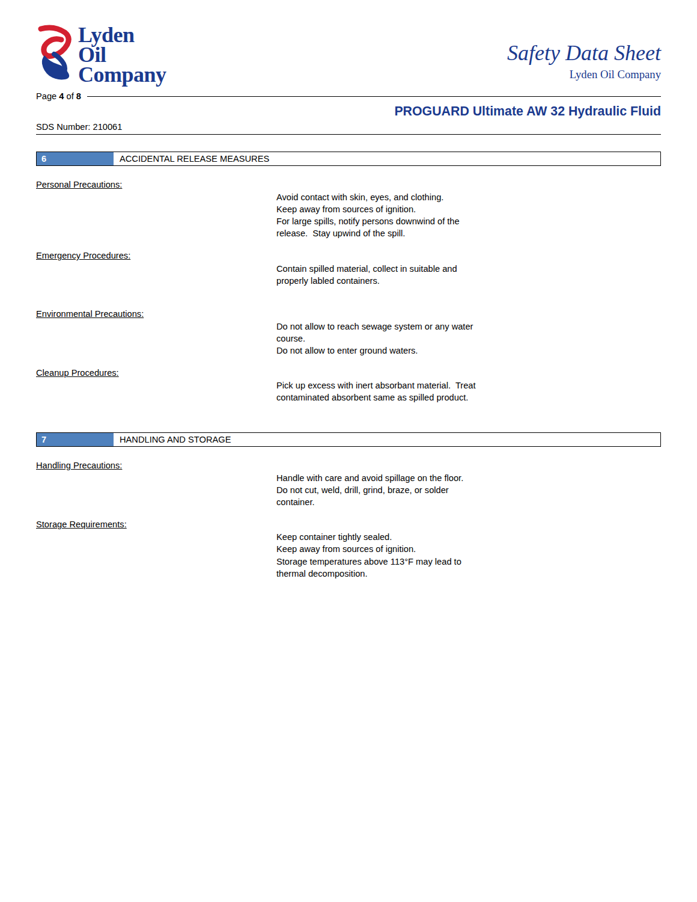Lyden
Oil
Company
Safety Data Sheet
Lyden Oil Company
Page 4 of 8
PROGUARD Ultimate AW 32 Hydraulic Fluid
SDS Number: 210061
6
ACCIDENTAL RELEASE MEASURES
Personal Precautions:
Avoid contact with skin, eyes, and clothing.
Keep away from sources of ignition.
For large spills, notify persons downwind of the
release. Stay upwind of the spill.
Emergency Procedures:
Contain spilled material, collect in suitable and
properly labled containers.
Environmental Precautions:
Do not allow to reach sewage system or any water
course.
Do not allow to enter ground waters.
Cleanup Procedures:
Pick up excess with inert absorbant material. Treat
contaminated absorbent same as spilled product.
7
HANDLING AND STORAGE
Handling Precautions:
Handle with care and avoid spillage on the floor.
Do not cut, weld, drill, grind, braze, or solder
container.
Storage Requirements:
Keep container tightly sealed.
Keep away from sources of ignition.
Storage temperatures above 113°F may lead to
thermal decomposition.